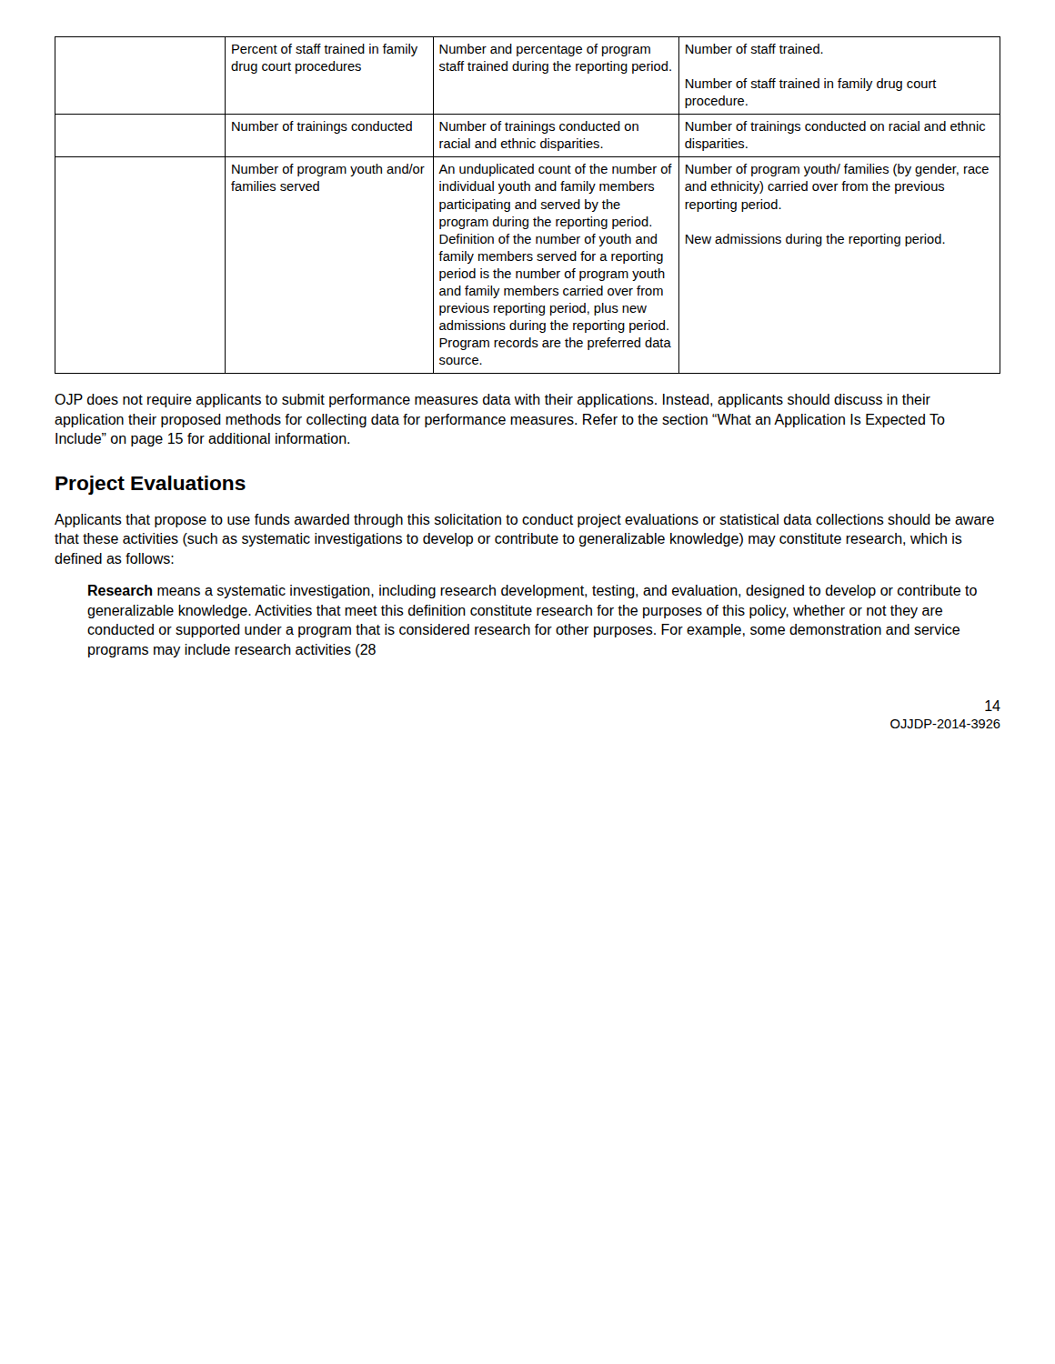| | Percent of staff trained in family drug court procedures | Number and percentage of program staff trained during the reporting period. | Number of staff trained. Number of staff trained in family drug court procedure. |
| | Number of trainings conducted | Number of trainings conducted on racial and ethnic disparities. | Number of trainings conducted on racial and ethnic disparities. |
| | Number of program youth and/or families served | An unduplicated count of the number of individual youth and family members participating and served by the program during the reporting period. Definition of the number of youth and family members served for a reporting period is the number of program youth and family members carried over from previous reporting period, plus new admissions during the reporting period. Program records are the preferred data source. | Number of program youth/ families (by gender, race and ethnicity) carried over from the previous reporting period. New admissions during the reporting period. |
OJP does not require applicants to submit performance measures data with their applications. Instead, applicants should discuss in their application their proposed methods for collecting data for performance measures. Refer to the section “What an Application Is Expected To Include” on page 15 for additional information.
Project Evaluations
Applicants that propose to use funds awarded through this solicitation to conduct project evaluations or statistical data collections should be aware that these activities (such as systematic investigations to develop or contribute to generalizable knowledge) may constitute research, which is defined as follows:
Research means a systematic investigation, including research development, testing, and evaluation, designed to develop or contribute to generalizable knowledge. Activities that meet this definition constitute research for the purposes of this policy, whether or not they are conducted or supported under a program that is considered research for other purposes. For example, some demonstration and service programs may include research activities (28
14
OJJDP-2014-3926